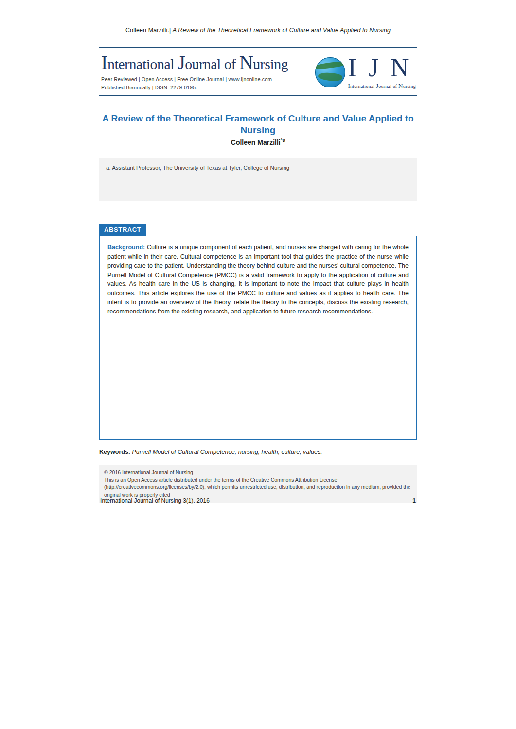Colleen Marzilli.| A Review of the Theoretical Framework of Culture and Value Applied to Nursing
International Journal of Nursing
Peer Reviewed | Open Access | Free Online Journal | www.ijnonline.com Published Biannually | ISSN: 2279-0195.
I J N
International Journal of Nursing
A Review of the Theoretical Framework of Culture and Value Applied to Nursing
Colleen Marzilli*a
a. Assistant Professor, The University of Texas at Tyler, College of Nursing
ABSTRACT
Background: Culture is a unique component of each patient, and nurses are charged with caring for the whole patient while in their care. Cultural competence is an important tool that guides the practice of the nurse while providing care to the patient. Understanding the theory behind culture and the nurses' cultural competence. The Purnell Model of Cultural Competence (PMCC) is a valid framework to apply to the application of culture and values. As health care in the US is changing, it is important to note the impact that culture plays in health outcomes. This article explores the use of the PMCC to culture and values as it applies to health care. The intent is to provide an overview of the theory, relate the theory to the concepts, discuss the existing research, recommendations from the existing research, and application to future research recommendations.
Keywords: Purnell Model of Cultural Competence, nursing, health, culture, values.
*Corresponding Author
Assistant Professor, The University of Texas at Tyler, College of
Nursing, 3900 University Blvd. Tyler, TX 75799
cmarzilli@uttyler.edu
© 2016 International Journal of Nursing
This is an Open Access article distributed under the terms of the Creative Commons Attribution License
(http://creativecommons.org/licenses/by/2.0), which permits unrestricted use, distribution, and reproduction in any medium, provided the original work is properly cited
International Journal of Nursing 3(1), 2016 1